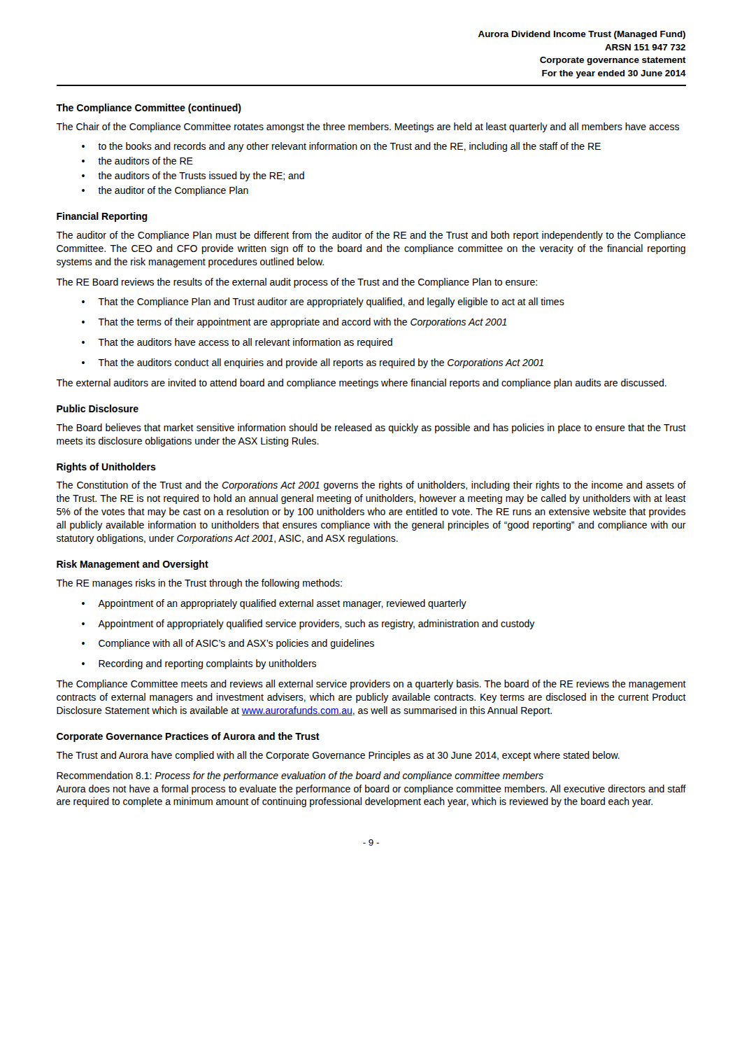Aurora Dividend Income Trust (Managed Fund)
ARSN 151 947 732
Corporate governance statement
For the year ended 30 June 2014
The Compliance Committee (continued)
The Chair of the Compliance Committee rotates amongst the three members. Meetings are held at least quarterly and all members have access
to the books and records and any other relevant information on the Trust and the RE, including all the staff of the RE
the auditors of the RE
the auditors of the Trusts issued by the RE; and
the auditor of the Compliance Plan
Financial Reporting
The auditor of the Compliance Plan must be different from the auditor of the RE and the Trust and both report independently to the Compliance Committee. The CEO and CFO provide written sign off to the board and the compliance committee on the veracity of the financial reporting systems and the risk management procedures outlined below.
The RE Board reviews the results of the external audit process of the Trust and the Compliance Plan to ensure:
That the Compliance Plan and Trust auditor are appropriately qualified, and legally eligible to act at all times
That the terms of their appointment are appropriate and accord with the Corporations Act 2001
That the auditors have access to all relevant information as required
That the auditors conduct all enquiries and provide all reports as required by the Corporations Act 2001
The external auditors are invited to attend board and compliance meetings where financial reports and compliance plan audits are discussed.
Public Disclosure
The Board believes that market sensitive information should be released as quickly as possible and has policies in place to ensure that the Trust meets its disclosure obligations under the ASX Listing Rules.
Rights of Unitholders
The Constitution of the Trust and the Corporations Act 2001 governs the rights of unitholders, including their rights to the income and assets of the Trust. The RE is not required to hold an annual general meeting of unitholders, however a meeting may be called by unitholders with at least 5% of the votes that may be cast on a resolution or by 100 unitholders who are entitled to vote. The RE runs an extensive website that provides all publicly available information to unitholders that ensures compliance with the general principles of “good reporting” and compliance with our statutory obligations, under Corporations Act 2001, ASIC, and ASX regulations.
Risk Management and Oversight
The RE manages risks in the Trust through the following methods:
Appointment of an appropriately qualified external asset manager, reviewed quarterly
Appointment of appropriately qualified service providers, such as registry, administration and custody
Compliance with all of ASIC’s and ASX’s policies and guidelines
Recording and reporting complaints by unitholders
The Compliance Committee meets and reviews all external service providers on a quarterly basis. The board of the RE reviews the management contracts of external managers and investment advisers, which are publicly available contracts. Key terms are disclosed in the current Product Disclosure Statement which is available at www.aurorafunds.com.au, as well as summarised in this Annual Report.
Corporate Governance Practices of Aurora and the Trust
The Trust and Aurora have complied with all the Corporate Governance Principles as at 30 June 2014, except where stated below.
Recommendation 8.1: Process for the performance evaluation of the board and compliance committee members
Aurora does not have a formal process to evaluate the performance of board or compliance committee members. All executive directors and staff are required to complete a minimum amount of continuing professional development each year, which is reviewed by the board each year.
- 9 -